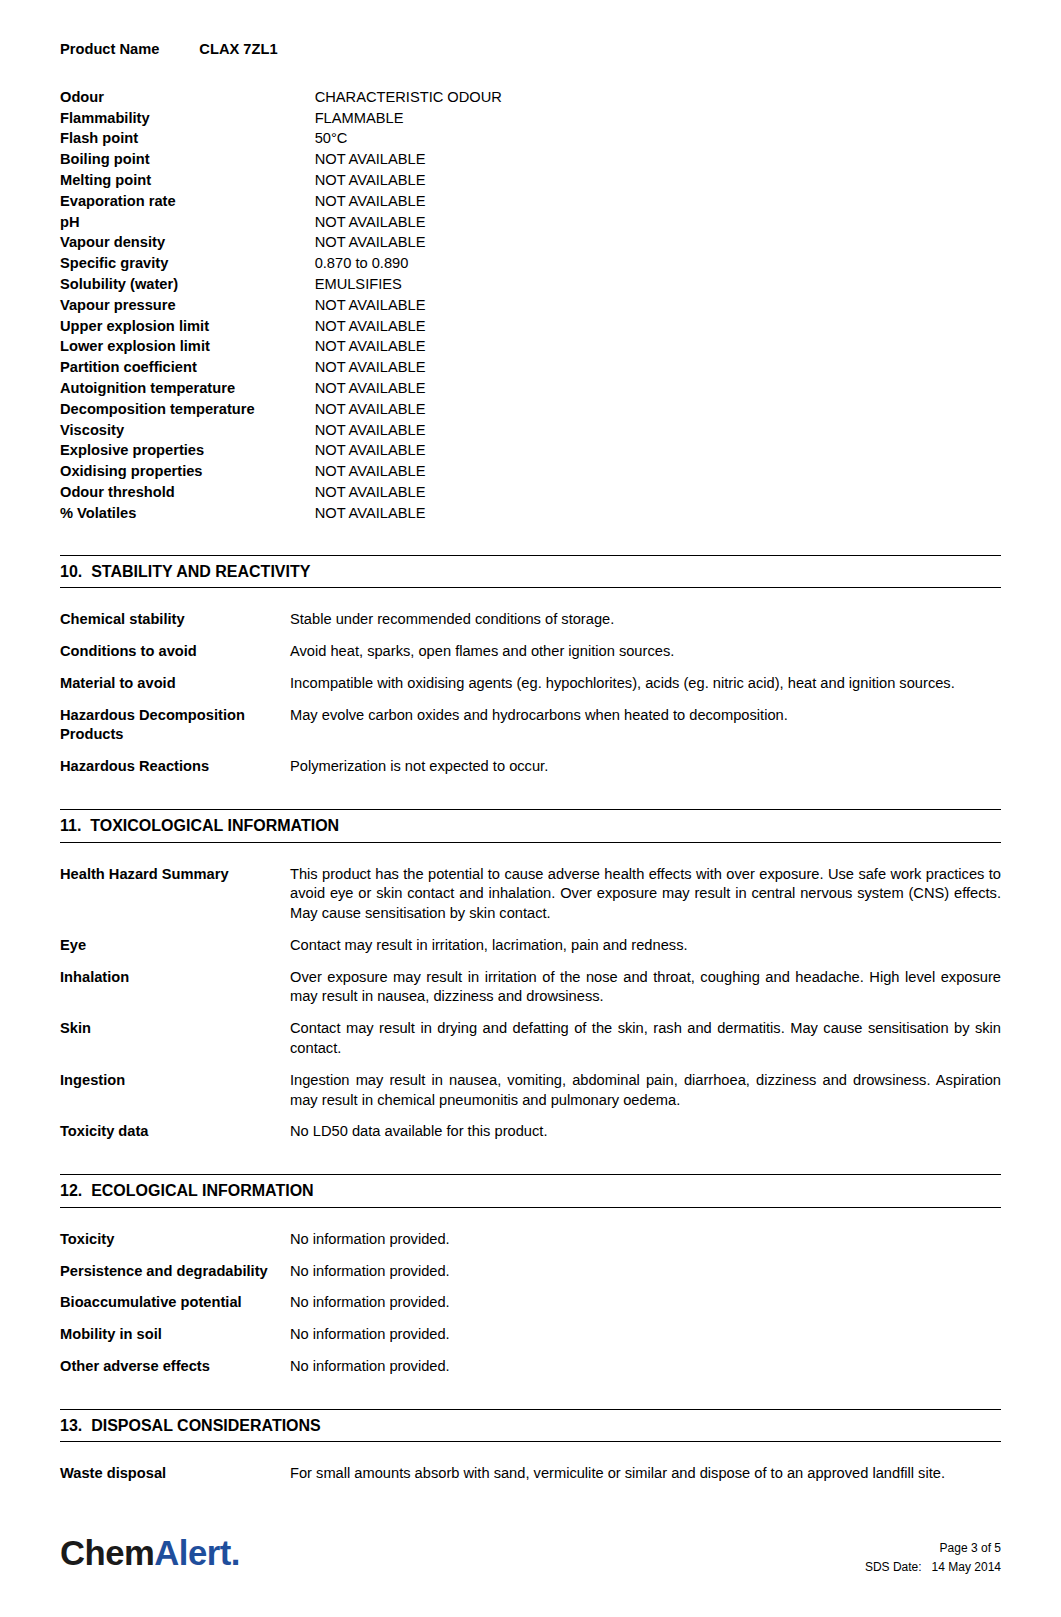Product Name
CLAX 7ZL1
| Odour | CHARACTERISTIC ODOUR |
| Flammability | FLAMMABLE |
| Flash point | 50°C |
| Boiling point | NOT AVAILABLE |
| Melting point | NOT AVAILABLE |
| Evaporation rate | NOT AVAILABLE |
| pH | NOT AVAILABLE |
| Vapour density | NOT AVAILABLE |
| Specific gravity | 0.870 to 0.890 |
| Solubility (water) | EMULSIFIES |
| Vapour pressure | NOT AVAILABLE |
| Upper explosion limit | NOT AVAILABLE |
| Lower explosion limit | NOT AVAILABLE |
| Partition coefficient | NOT AVAILABLE |
| Autoignition temperature | NOT AVAILABLE |
| Decomposition temperature | NOT AVAILABLE |
| Viscosity | NOT AVAILABLE |
| Explosive properties | NOT AVAILABLE |
| Oxidising properties | NOT AVAILABLE |
| Odour threshold | NOT AVAILABLE |
| % Volatiles | NOT AVAILABLE |
10. STABILITY AND REACTIVITY
| Chemical stability | Stable under recommended conditions of storage. |
| Conditions to avoid | Avoid heat, sparks, open flames and other ignition sources. |
| Material to avoid | Incompatible with oxidising agents (eg. hypochlorites), acids (eg. nitric acid), heat and ignition sources. |
| Hazardous Decomposition Products | May evolve carbon oxides and hydrocarbons when heated to decomposition. |
| Hazardous Reactions | Polymerization is not expected to occur. |
11. TOXICOLOGICAL INFORMATION
| Health Hazard Summary | This product has the potential to cause adverse health effects with over exposure. Use safe work practices to avoid eye or skin contact and inhalation. Over exposure may result in central nervous system (CNS) effects. May cause sensitisation by skin contact. |
| Eye | Contact may result in irritation, lacrimation, pain and redness. |
| Inhalation | Over exposure may result in irritation of the nose and throat, coughing and headache. High level exposure may result in nausea, dizziness and drowsiness. |
| Skin | Contact may result in drying and defatting of the skin, rash and dermatitis. May cause sensitisation by skin contact. |
| Ingestion | Ingestion may result in nausea, vomiting, abdominal pain, diarrhoea, dizziness and drowsiness. Aspiration may result in chemical pneumonitis and pulmonary oedema. |
| Toxicity data | No LD50 data available for this product. |
12. ECOLOGICAL INFORMATION
| Toxicity | No information provided. |
| Persistence and degradability | No information provided. |
| Bioaccumulative potential | No information provided. |
| Mobility in soil | No information provided. |
| Other adverse effects | No information provided. |
13. DISPOSAL CONSIDERATIONS
| Waste disposal | For small amounts absorb with sand, vermiculite or similar and dispose of to an approved landfill site. |
Chem Alert.
Page 3 of 5
SDS Date: 14 May 2014